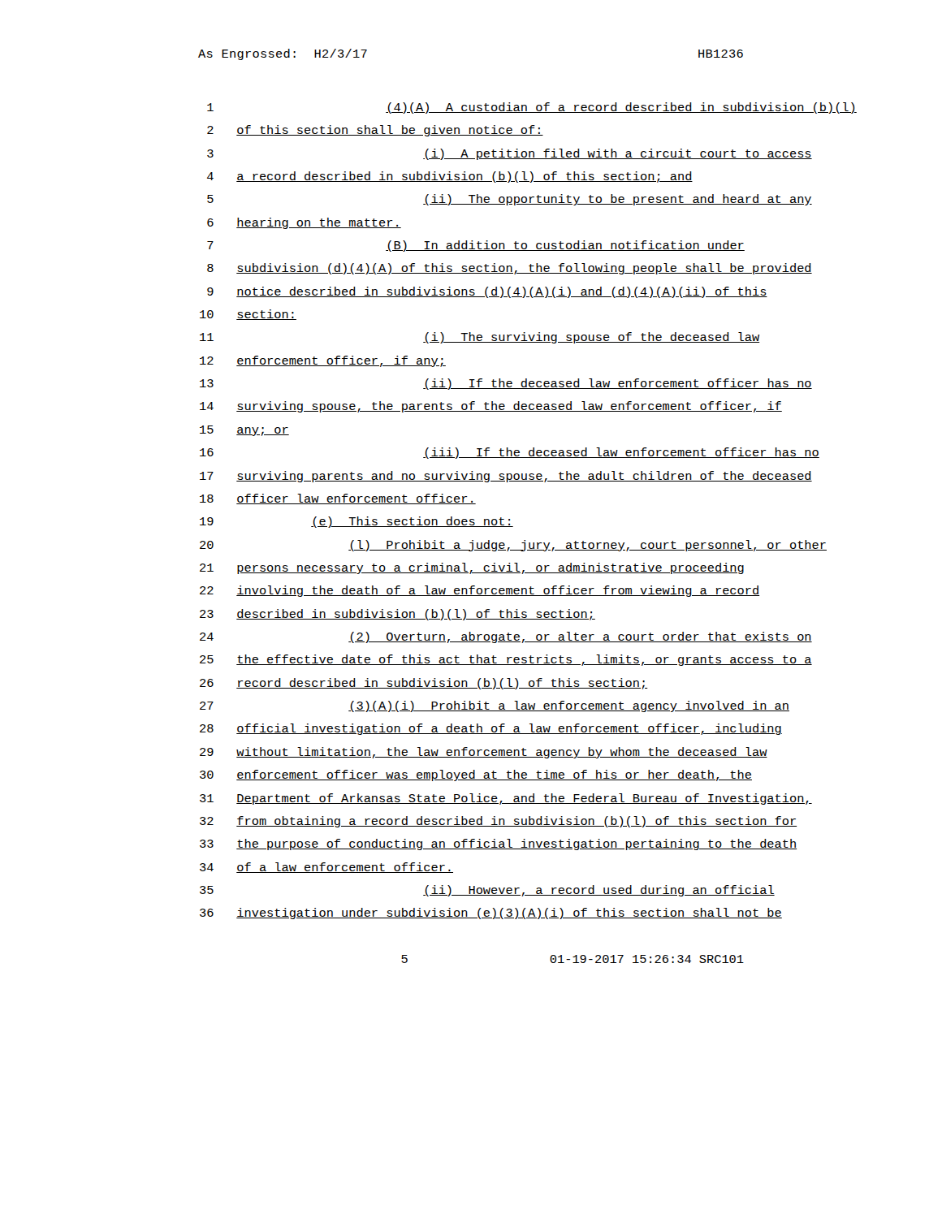As Engrossed: H2/3/17
HB1236
| 1 | (4)(A) A custodian of a record described in subdivision (b)(l) |
| 2 | of this section shall be given notice of: |
| 3 | (i) A petition filed with a circuit court to access |
| 4 | a record described in subdivision (b)(l) of this section; and |
| 5 | (ii) The opportunity to be present and heard at any |
| 6 | hearing on the matter. |
| 7 | (B) In addition to custodian notification under |
| 8 | subdivision (d)(4)(A) of this section, the following people shall be provided |
| 9 | notice described in subdivisions (d)(4)(A)(i) and (d)(4)(A)(ii) of this |
| 10 | section: |
| 11 | (i) The surviving spouse of the deceased law |
| 12 | enforcement officer, if any; |
| 13 | (ii) If the deceased law enforcement officer has no |
| 14 | surviving spouse, the parents of the deceased law enforcement officer, if |
| 15 | any; or |
| 16 | (iii) If the deceased law enforcement officer has no |
| 17 | surviving parents and no surviving spouse, the adult children of the deceased |
| 18 | officer law enforcement officer. |
| 19 | (e) This section does not: |
| 20 | (l) Prohibit a judge, jury, attorney, court personnel, or other |
| 21 | persons necessary to a criminal, civil, or administrative proceeding |
| 22 | involving the death of a law enforcement officer from viewing a record |
| 23 | described in subdivision (b)(l) of this section; |
| 24 | (2) Overturn, abrogate, or alter a court order that exists on |
| 25 | the effective date of this act that restricts , limits, or grants access to a |
| 26 | record described in subdivision (b)(l) of this section; |
| 27 | (3)(A)(i) Prohibit a law enforcement agency involved in an |
| 28 | official investigation of a death of a law enforcement officer, including |
| 29 | without limitation, the law enforcement agency by whom the deceased law |
| 30 | enforcement officer was employed at the time of his or her death, the |
| 31 | Department of Arkansas State Police, and the Federal Bureau of Investigation, |
| 32 | from obtaining a record described in subdivision (b)(l) of this section for |
| 33 | the purpose of conducting an official investigation pertaining to the death |
| 34 | of a law enforcement officer. |
| 35 | (ii) However, a record used during an official |
| 36 | investigation under subdivision (e)(3)(A)(i) of this section shall not be |
5
01-19-2017 15:26:34 SRC101